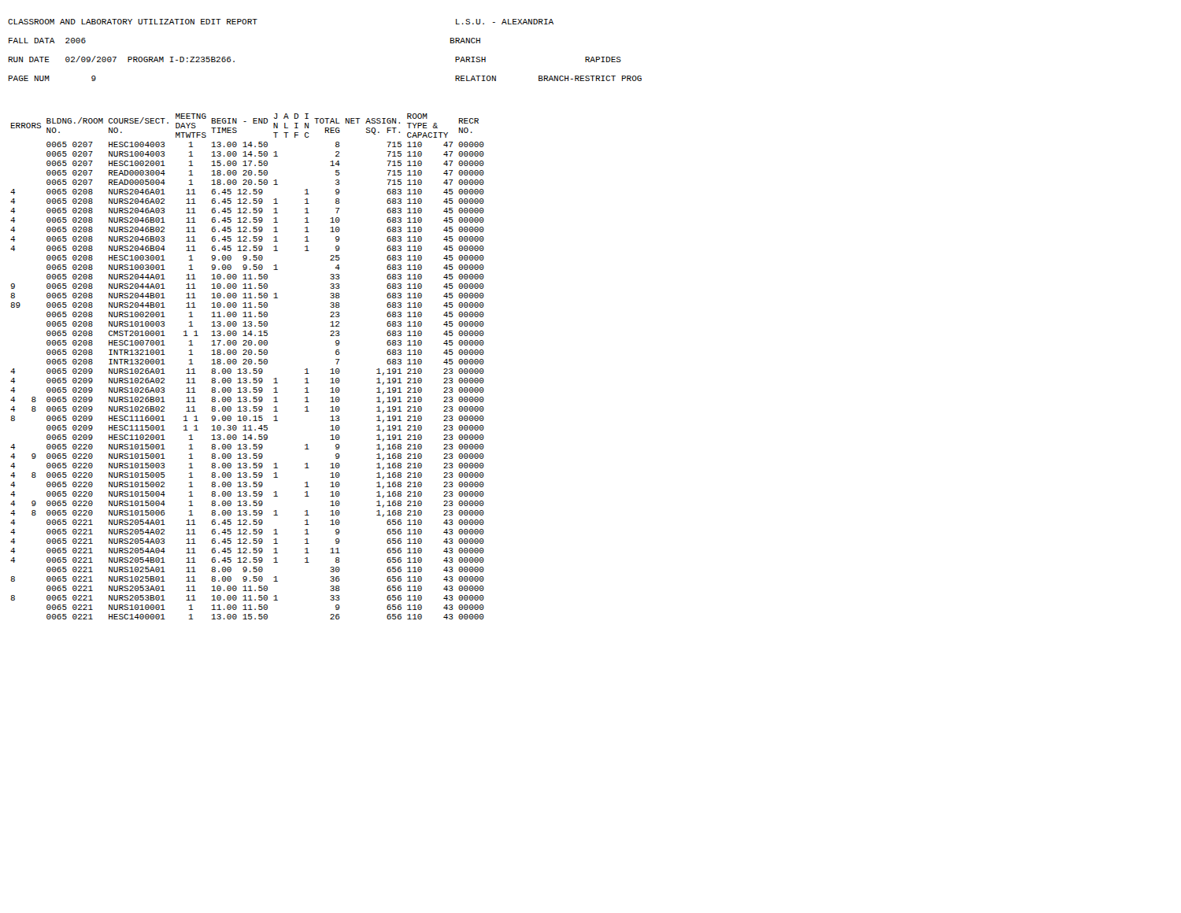CLASSROOM AND LABORATORY UTILIZATION EDIT REPORT L.S.U. - ALEXANDRIA
FALL DATA 2006 BRANCH
RUN DATE 02/09/2007 PROGRAM I-D:Z235B266. PARISH RAPIDES
PAGE NUM 9 RELATION BRANCH-RESTRICT PROG
| ERRORS | BLDNG./ROOM NO. | COURSE/SECT. NO. | MEETNG DAYS MTWTFS | BEGIN - END TIMES | J A D I N L I N T T F C | TOTAL REG | NET ASSIGN. SQ. FT. | ROOM TYPE & CAPACITY | RECR NO. |
| --- | --- | --- | --- | --- | --- | --- | --- | --- | --- |
| | 0065 0207 | HESC1004003 | 1 | 13.00 14.50 | | 8 | 715 | 110 47 | 00000 |
| | 0065 0207 | NURS1004003 | 1 | 13.00 14.50 | 1 | 2 | 715 | 110 47 | 00000 |
| | 0065 0207 | HESC1002001 | 1 | 15.00 17.50 | | 14 | 715 | 110 47 | 00000 |
| | 0065 0207 | READ0003004 | 1 | 18.00 20.50 | | 5 | 715 | 110 47 | 00000 |
| | 0065 0207 | READ0005004 | 1 | 18.00 20.50 | 1 | 3 | 715 | 110 47 | 00000 |
| 4 | 0065 0208 | NURS2046A01 | 11 | 6.45 12.59 | 1 | 9 | 683 | 110 45 | 00000 |
| 4 | 0065 0208 | NURS2046A02 | 11 | 6.45 12.59 | 1 1 | 8 | 683 | 110 45 | 00000 |
| 4 | 0065 0208 | NURS2046A03 | 11 | 6.45 12.59 | 1 1 | 7 | 683 | 110 45 | 00000 |
| 4 | 0065 0208 | NURS2046B01 | 11 | 6.45 12.59 | 1 1 | 10 | 683 | 110 45 | 00000 |
| 4 | 0065 0208 | NURS2046B02 | 11 | 6.45 12.59 | 1 1 | 10 | 683 | 110 45 | 00000 |
| 4 | 0065 0208 | NURS2046B03 | 11 | 6.45 12.59 | 1 1 | 9 | 683 | 110 45 | 00000 |
| 4 | 0065 0208 | NURS2046B04 | 11 | 6.45 12.59 | 1 1 | 9 | 683 | 110 45 | 00000 |
| | 0065 0208 | HESC1003001 | 1 | 9.00 9.50 | | 25 | 683 | 110 45 | 00000 |
| | 0065 0208 | NURS1003001 | 1 | 9.00 9.50 | 1 | 4 | 683 | 110 45 | 00000 |
| | 0065 0208 | NURS2044A01 | 11 | 10.00 11.50 | | 33 | 683 | 110 45 | 00000 |
| 9 | 0065 0208 | NURS2044A01 | 11 | 10.00 11.50 | | 33 | 683 | 110 45 | 00000 |
| 8 | 0065 0208 | NURS2044B01 | 11 | 10.00 11.50 | 1 | 38 | 683 | 110 45 | 00000 |
| 89 | 0065 0208 | NURS2044B01 | 11 | 10.00 11.50 | | 38 | 683 | 110 45 | 00000 |
| | 0065 0208 | NURS1002001 | 1 | 11.00 11.50 | | 23 | 683 | 110 45 | 00000 |
| | 0065 0208 | NURS1010003 | 1 | 13.00 13.50 | | 12 | 683 | 110 45 | 00000 |
| | 0065 0208 | CMST2010001 | 1 1 | 13.00 14.15 | | 23 | 683 | 110 45 | 00000 |
| | 0065 0208 | HESC1007001 | 1 | 17.00 20.00 | | 9 | 683 | 110 45 | 00000 |
| | 0065 0208 | INTR1321001 | 1 | 18.00 20.50 | | 6 | 683 | 110 45 | 00000 |
| | 0065 0208 | INTR1320001 | 1 | 18.00 20.50 | | 7 | 683 | 110 45 | 00000 |
| 4 | 0065 0209 | NURS1026A01 | 11 | 8.00 13.59 | 1 | 10 | 1,191 | 210 23 | 00000 |
| 4 | 0065 0209 | NURS1026A02 | 11 | 8.00 13.59 | 1 1 | 10 | 1,191 | 210 23 | 00000 |
| 4 | 0065 0209 | NURS1026A03 | 11 | 8.00 13.59 | 1 1 | 10 | 1,191 | 210 23 | 00000 |
| 4 8 | 0065 0209 | NURS1026B01 | 11 | 8.00 13.59 | 1 1 | 10 | 1,191 | 210 23 | 00000 |
| 4 8 | 0065 0209 | NURS1026B02 | 11 | 8.00 13.59 | 1 1 | 10 | 1,191 | 210 23 | 00000 |
| 8 | 0065 0209 | HESC1116001 | 1 1 | 9.00 10.15 | 1 | 13 | 1,191 | 210 23 | 00000 |
| | 0065 0209 | HESC1115001 | 1 1 | 10.30 11.45 | | 10 | 1,191 | 210 23 | 00000 |
| | 0065 0209 | HESC1102001 | 1 | 13.00 14.59 | | 10 | 1,191 | 210 23 | 00000 |
| 4 | 0065 0220 | NURS1015001 | 1 | 8.00 13.59 | 1 | 9 | 1,168 | 210 23 | 00000 |
| 4 9 | 0065 0220 | NURS1015001 | 1 | 8.00 13.59 | | 9 | 1,168 | 210 23 | 00000 |
| 4 | 0065 0220 | NURS1015003 | 1 | 8.00 13.59 | 1 1 | 10 | 1,168 | 210 23 | 00000 |
| 4 8 | 0065 0220 | NURS1015005 | 1 | 8.00 13.59 | 1 | 10 | 1,168 | 210 23 | 00000 |
| 4 | 0065 0220 | NURS1015002 | 1 | 8.00 13.59 | 1 | 10 | 1,168 | 210 23 | 00000 |
| 4 | 0065 0220 | NURS1015004 | 1 | 8.00 13.59 | 1 1 | 10 | 1,168 | 210 23 | 00000 |
| 4 9 | 0065 0220 | NURS1015004 | 1 | 8.00 13.59 | | 10 | 1,168 | 210 23 | 00000 |
| 4 8 | 0065 0220 | NURS1015006 | 1 | 8.00 13.59 | 1 1 | 10 | 1,168 | 210 23 | 00000 |
| 4 | 0065 0221 | NURS2054A01 | 11 | 6.45 12.59 | 1 | 10 | 656 | 110 43 | 00000 |
| 4 | 0065 0221 | NURS2054A02 | 11 | 6.45 12.59 | 1 1 | 9 | 656 | 110 43 | 00000 |
| 4 | 0065 0221 | NURS2054A03 | 11 | 6.45 12.59 | 1 1 | 9 | 656 | 110 43 | 00000 |
| 4 | 0065 0221 | NURS2054A04 | 11 | 6.45 12.59 | 1 1 | 11 | 656 | 110 43 | 00000 |
| 4 | 0065 0221 | NURS2054B01 | 11 | 6.45 12.59 | 1 1 | 8 | 656 | 110 43 | 00000 |
| | 0065 0221 | NURS1025A01 | 11 | 8.00 9.50 | | 30 | 656 | 110 43 | 00000 |
| 8 | 0065 0221 | NURS1025B01 | 11 | 8.00 9.50 | 1 | 36 | 656 | 110 43 | 00000 |
| | 0065 0221 | NURS2053A01 | 11 | 10.00 11.50 | | 38 | 656 | 110 43 | 00000 |
| 8 | 0065 0221 | NURS2053B01 | 11 | 10.00 11.50 | 1 | 33 | 656 | 110 43 | 00000 |
| | 0065 0221 | NURS1010001 | 1 | 11.00 11.50 | | 9 | 656 | 110 43 | 00000 |
| | 0065 0221 | HESC1400001 | 1 | 13.00 15.50 | | 26 | 656 | 110 43 | 00000 |